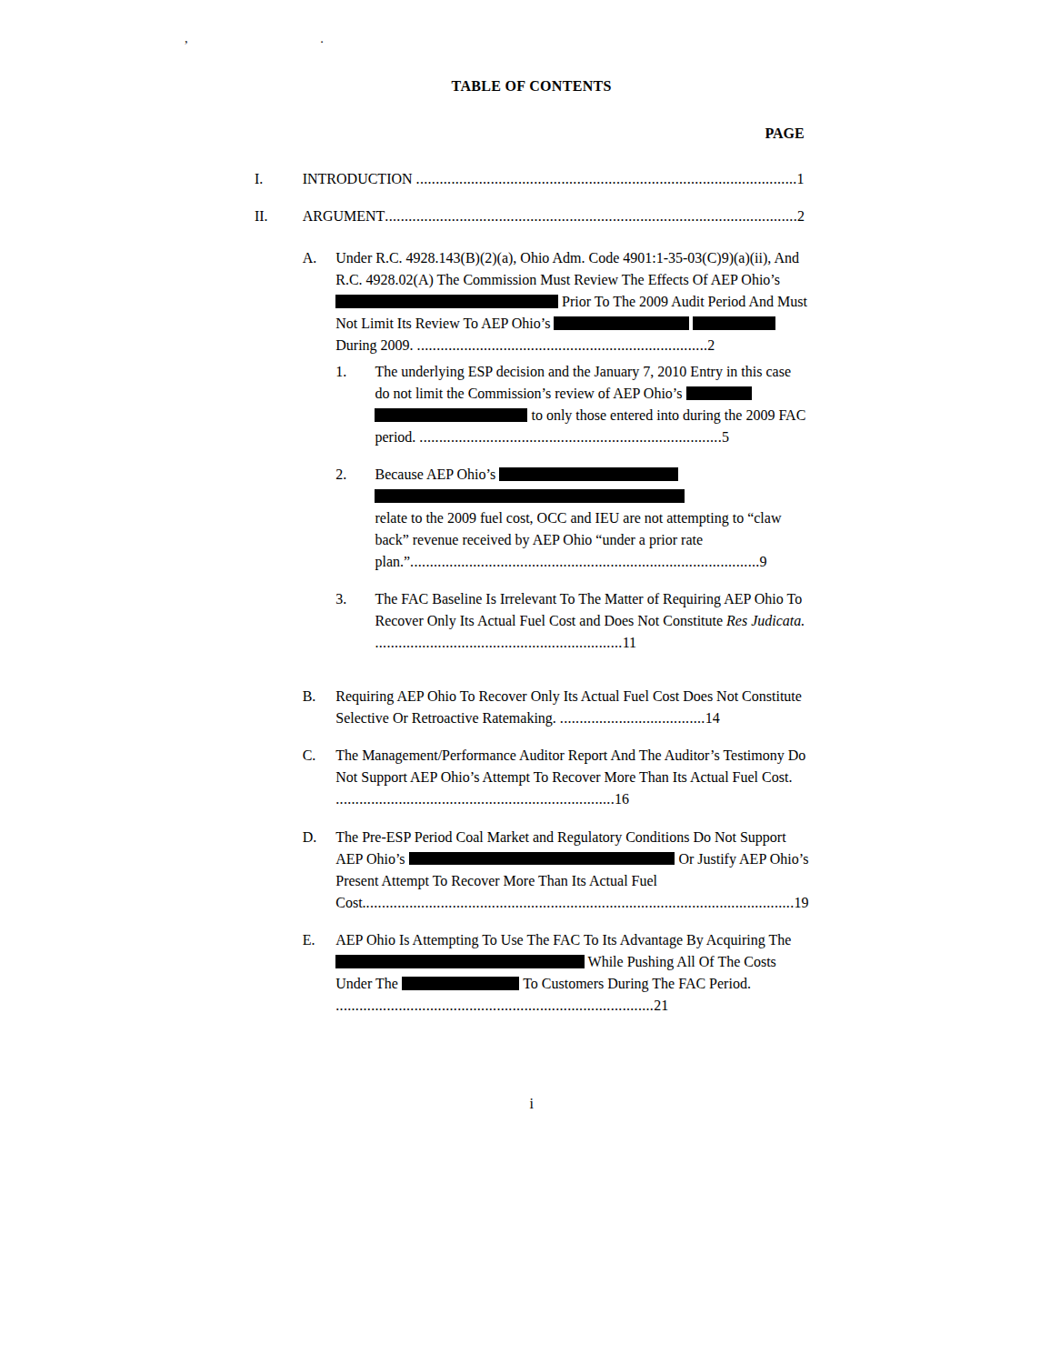, .
TABLE OF CONTENTS
PAGE
| I. | INTRODUCTION ................................................................................................. 1 |
| II. | ARGUMENT ......................................................................................................... 2 |
| | / A. / Under R.C. 4928.143(B)(2)(a), Ohio Adm. Code 4901:1-35-03(C)9)(a)(ii), And R.C. 4928.02(A) The Commission Must Review The Effects Of AEP Ohio’s Prior To The 2009 Audit Period And Must Not Limit Its Review To AEP Ohio’s During 2009. .......................................................................... 2 / 1. / The underlying ESP decision and the January 7, 2010 Entry in this case do not limit the Commission’s review of AEP Ohio’s to only those entered into during the 2009 FAC period. ............................................................................. 5 / / 2. / Because AEP Ohio’s relate to the 2009 fuel cost, OCC and IEU are not attempting to “claw back” revenue received by AEP Ohio “under a prior rate plan.” ......................................................................................... 9 / / 3. / The FAC Baseline Is Irrelevant To The Matter of Requiring AEP Ohio To Recover Only Its Actual Fuel Cost and Does Not Constitute Res Judicata. ............................................................... 11 / / / B. / Requiring AEP Ohio To Recover Only Its Actual Fuel Cost Does Not Constitute Selective Or Retroactive Ratemaking. ..................................... 14 / / C. / The Management/Performance Auditor Report And The Auditor’s Testimony Do Not Support AEP Ohio’s Attempt To Recover More Than Its Actual Fuel Cost. ....................................................................... 16 / / D. / The Pre-ESP Period Coal Market and Regulatory Conditions Do Not Support AEP Ohio’s Or Justify AEP Ohio’s Present Attempt To Recover More Than Its Actual Fuel Cost. ............................................................................................................. 19 / / E. / AEP Ohio Is Attempting To Use The FAC To Its Advantage By Acquiring The While Pushing All Of The Costs Under The To Customers During The FAC Period. ................................................................................. 21 / |
i